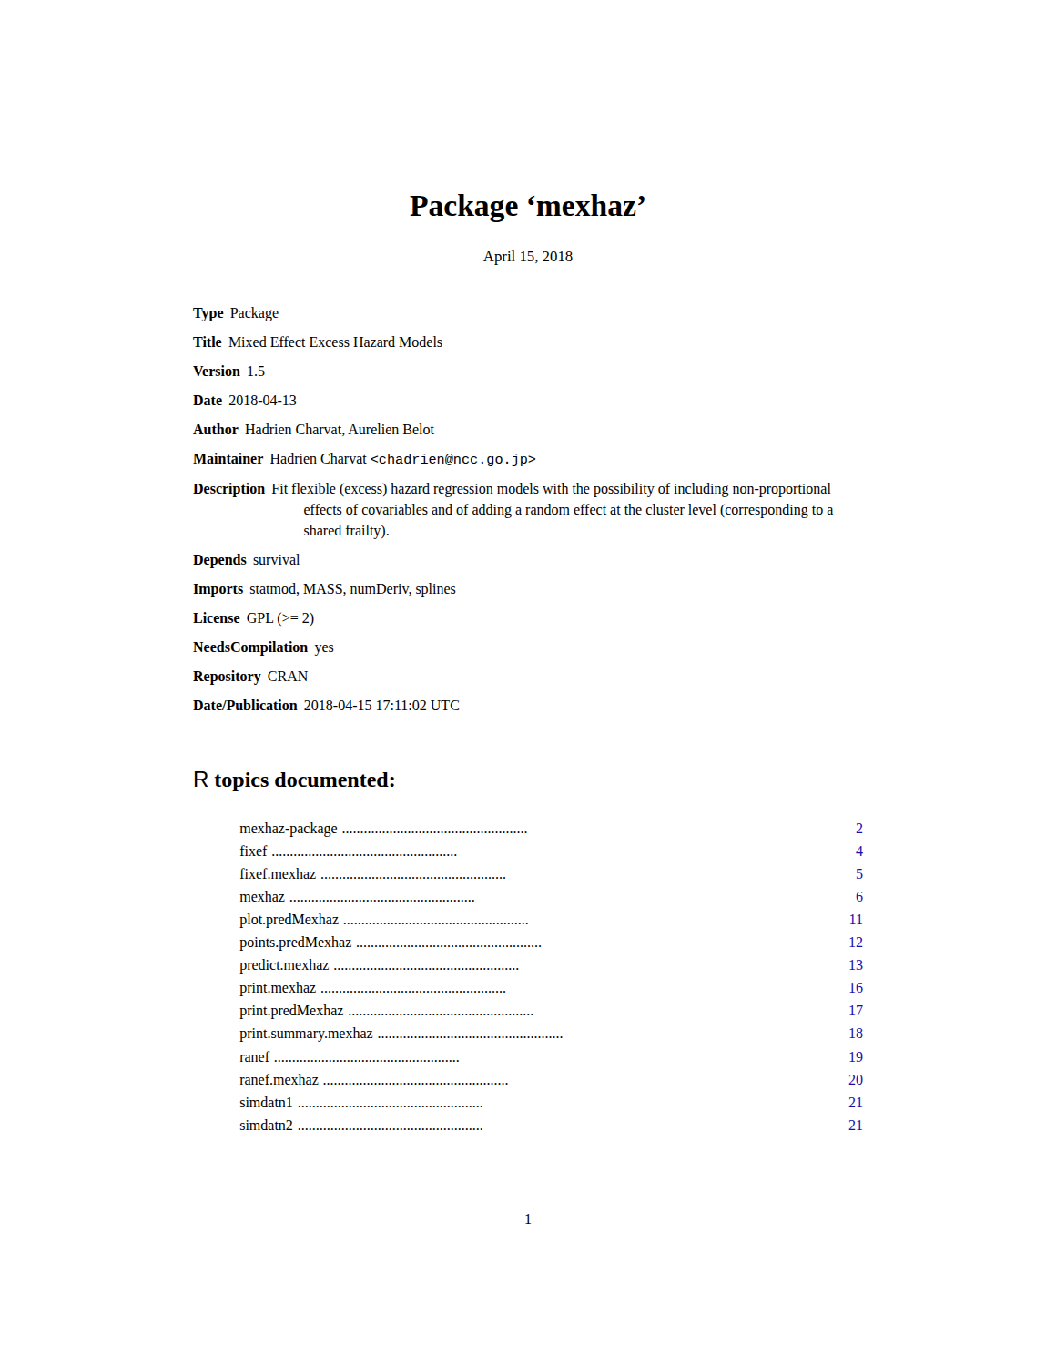Package ‘mexhaz’
April 15, 2018
Type
Package
Title
Mixed Effect Excess Hazard Models
Version
1.5
Date
2018-04-13
Author
Hadrien Charvat, Aurelien Belot
Maintainer
Hadrien Charvat <chadrien@ncc.go.jp>
Description
Fit flexible (excess) hazard regression models with the possibility of including non-proportional effects of covariables and of adding a random effect at the cluster level (corresponding to a shared frailty).
Depends
survival
Imports
statmod, MASS, numDeriv, splines
License
GPL (>= 2)
NeedsCompilation
yes
Repository
CRAN
Date/Publication
2018-04-15 17:11:02 UTC
R topics documented:
mexhaz-package................................................... 2
fixef................................................... 4
fixef.mexhaz................................................... 5
mexhaz................................................... 6
plot.predMexhaz................................................... 11
points.predMexhaz................................................... 12
predict.mexhaz................................................... 13
print.mexhaz................................................... 16
print.predMexhaz................................................... 17
print.summary.mexhaz................................................... 18
ranef................................................... 19
ranef.mexhaz................................................... 20
simdatn1................................................... 21
simdatn2................................................... 21
1